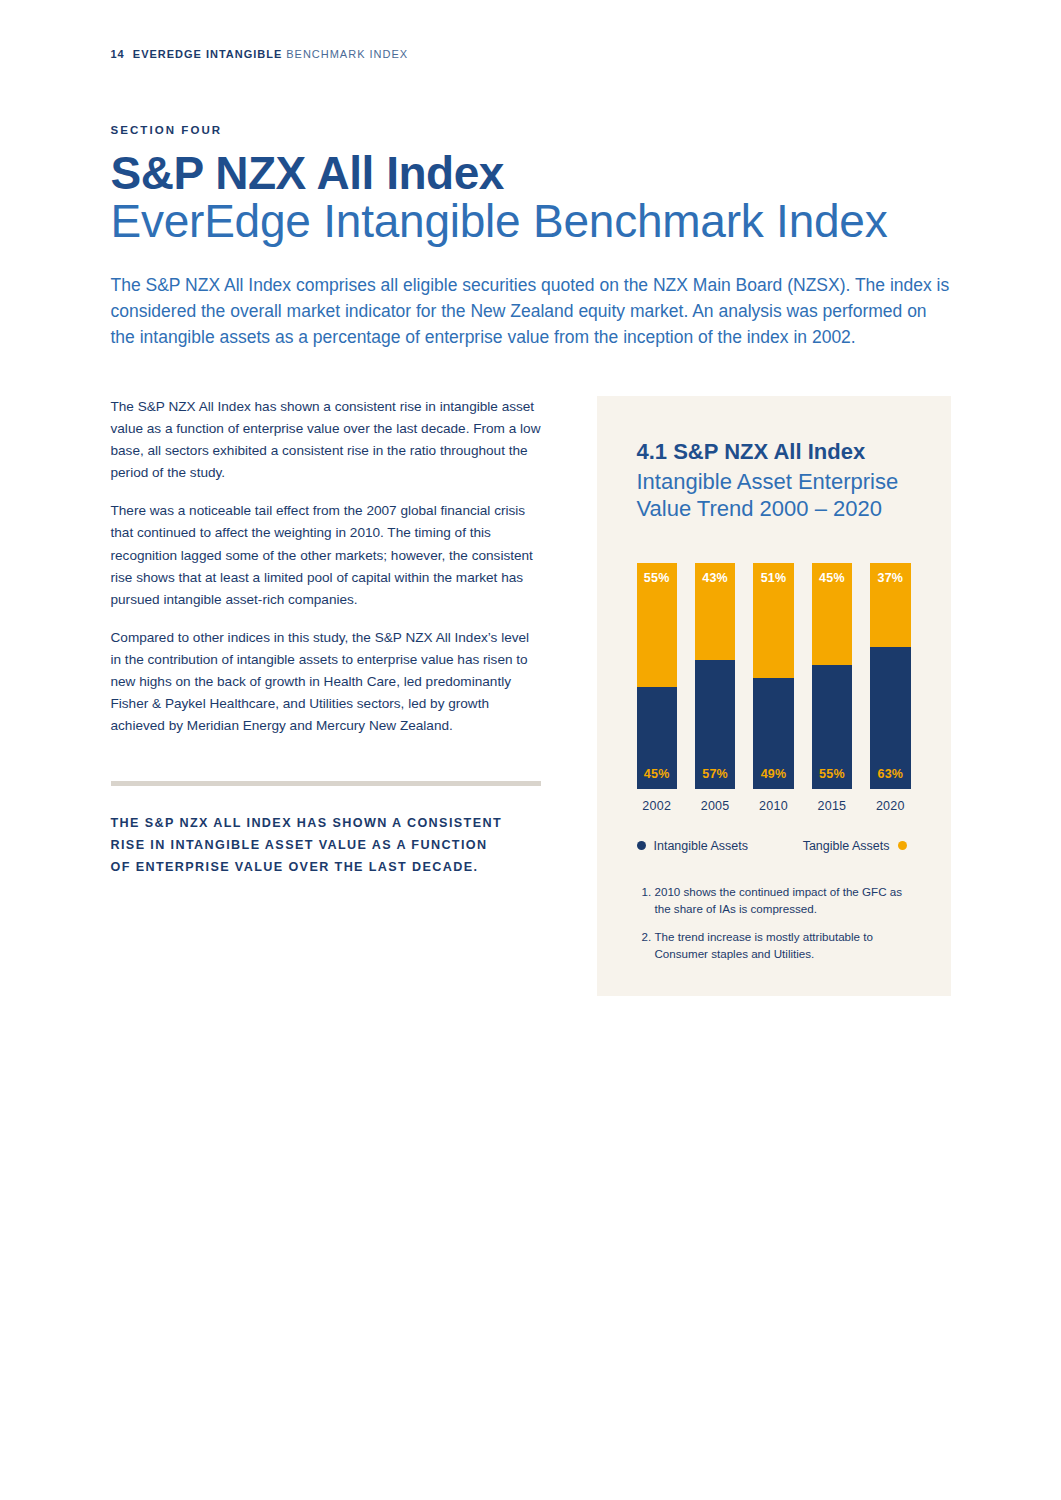14 EVEREDGE INTANGIBLE BENCHMARK INDEX
SECTION FOUR
S&P NZX All Index EverEdge Intangible Benchmark Index
The S&P NZX All Index comprises all eligible securities quoted on the NZX Main Board (NZSX). The index is considered the overall market indicator for the New Zealand equity market. An analysis was performed on the intangible assets as a percentage of enterprise value from the inception of the index in 2002.
The S&P NZX All Index has shown a consistent rise in intangible asset value as a function of enterprise value over the last decade. From a low base, all sectors exhibited a consistent rise in the ratio throughout the period of the study.
There was a noticeable tail effect from the 2007 global financial crisis that continued to affect the weighting in 2010. The timing of this recognition lagged some of the other markets; however, the consistent rise shows that at least a limited pool of capital within the market has pursued intangible asset-rich companies.
Compared to other indices in this study, the S&P NZX All Index’s level in the contribution of intangible assets to enterprise value has risen to new highs on the back of growth in Health Care, led predominantly Fisher & Paykel Healthcare, and Utilities sectors, led by growth achieved by Meridian Energy and Mercury New Zealand.
THE S&P NZX ALL INDEX HAS SHOWN A CONSISTENT RISE IN INTANGIBLE ASSET VALUE AS A FUNCTION OF ENTERPRISE VALUE OVER THE LAST DECADE.
4.1 S&P NZX All Index Intangible Asset Enterprise
Value Trend 2000 – 2020
55%
45%
2002
43%
57%
2005
51%
49%
2010
45%
55%
2015
37%
63%
2020
Intangible Assets
Tangible Assets
2010 shows the continued impact of the GFC as the share of IAs is compressed.
The trend increase is mostly attributable to Consumer staples and Utilities.